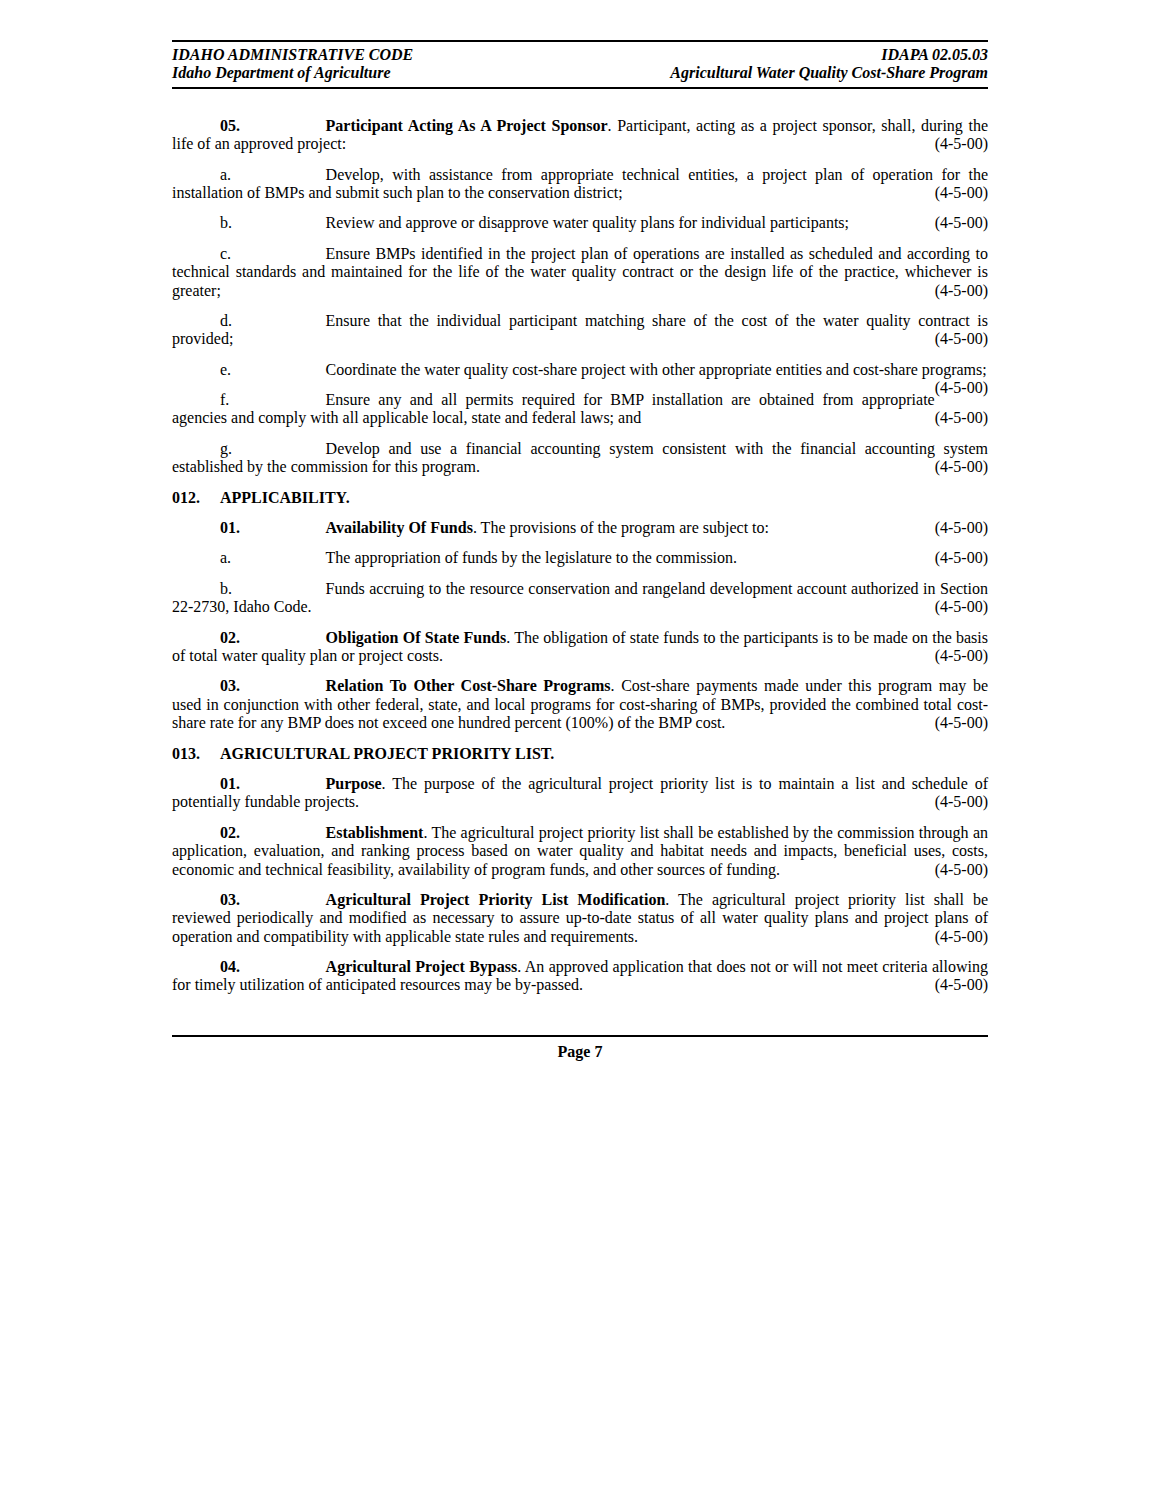IDAHO ADMINISTRATIVE CODE
IDAPA 02.05.03
Idaho Department of Agriculture
Agricultural Water Quality Cost-Share Program
05. Participant Acting As A Project Sponsor. Participant, acting as a project sponsor, shall, during the life of an approved project:(4-5-00)
a. Develop, with assistance from appropriate technical entities, a project plan of operation for the installation of BMPs and submit such plan to the conservation district;(4-5-00)
b. Review and approve or disapprove water quality plans for individual participants;(4-5-00)
c. Ensure BMPs identified in the project plan of operations are installed as scheduled and according to technical standards and maintained for the life of the water quality contract or the design life of the practice, whichever is greater;(4-5-00)
d. Ensure that the individual participant matching share of the cost of the water quality contract is provided;(4-5-00)
e. Coordinate the water quality cost-share project with other appropriate entities and cost-share programs;(4-5-00)
f. Ensure any and all permits required for BMP installation are obtained from appropriate agencies and comply with all applicable local, state and federal laws; and(4-5-00)
g. Develop and use a financial accounting system consistent with the financial accounting system established by the commission for this program.(4-5-00)
012. APPLICABILITY.
01. Availability Of Funds. The provisions of the program are subject to:(4-5-00)
a. The appropriation of funds by the legislature to the commission.(4-5-00)
b. Funds accruing to the resource conservation and rangeland development account authorized in Section 22-2730, Idaho Code.(4-5-00)
02. Obligation Of State Funds. The obligation of state funds to the participants is to be made on the basis of total water quality plan or project costs.(4-5-00)
03. Relation To Other Cost-Share Programs. Cost-share payments made under this program may be used in conjunction with other federal, state, and local programs for cost-sharing of BMPs, provided the combined total cost-share rate for any BMP does not exceed one hundred percent (100%) of the BMP cost.(4-5-00)
013. AGRICULTURAL PROJECT PRIORITY LIST.
01. Purpose. The purpose of the agricultural project priority list is to maintain a list and schedule of potentially fundable projects.(4-5-00)
02. Establishment. The agricultural project priority list shall be established by the commission through an application, evaluation, and ranking process based on water quality and habitat needs and impacts, beneficial uses, costs, economic and technical feasibility, availability of program funds, and other sources of funding.(4-5-00)
03. Agricultural Project Priority List Modification. The agricultural project priority list shall be reviewed periodically and modified as necessary to assure up-to-date status of all water quality plans and project plans of operation and compatibility with applicable state rules and requirements.(4-5-00)
04. Agricultural Project Bypass. An approved application that does not or will not meet criteria allowing for timely utilization of anticipated resources may be by-passed.(4-5-00)
Page 7